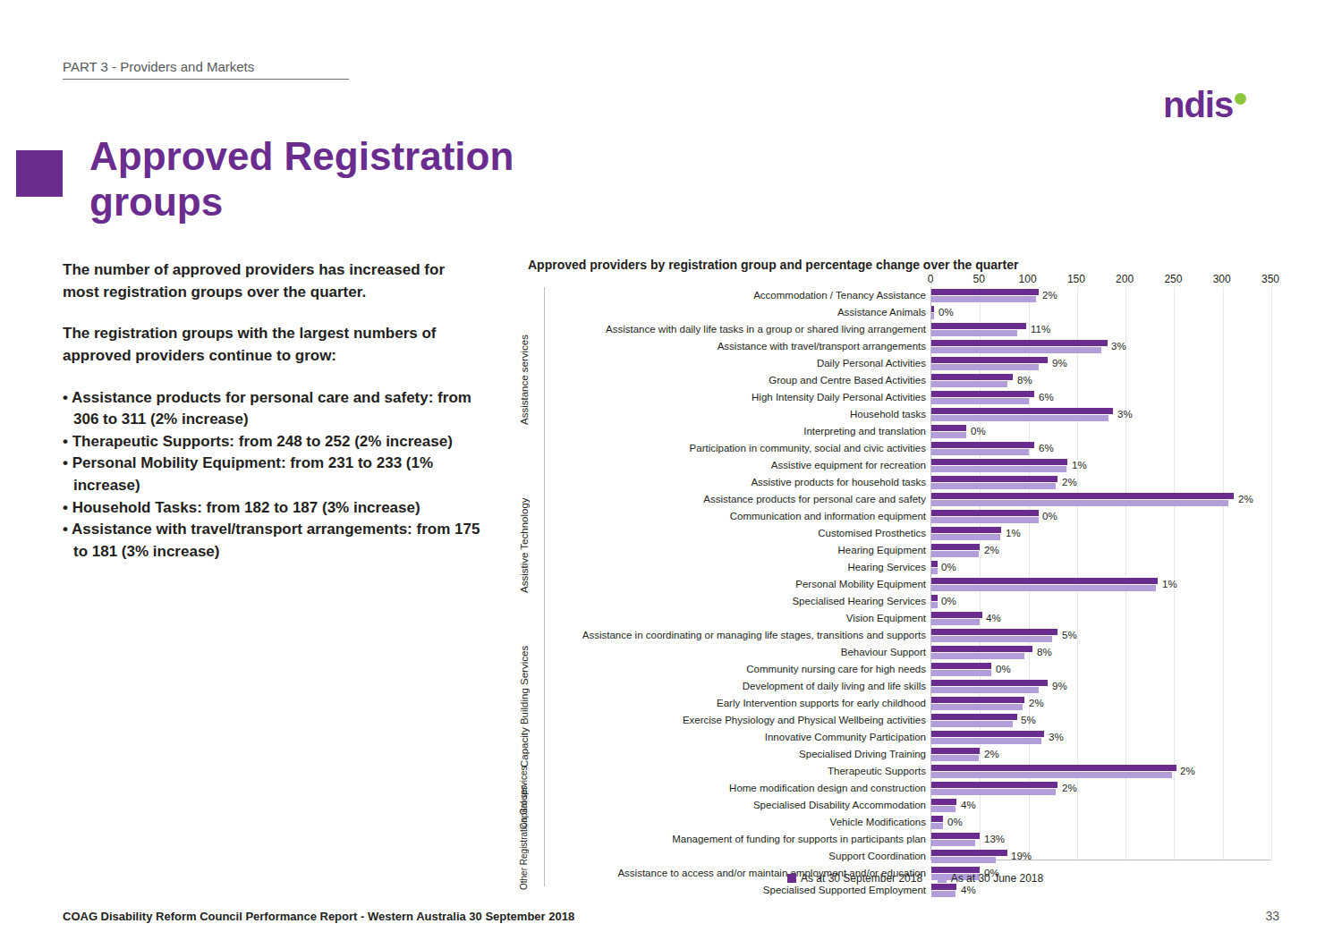PART 3 - Providers and Markets
ndis
Approved Registration groups
The number of approved providers has increased for most registration groups over the quarter.
The registration groups with the largest numbers of approved providers continue to grow:
• Assistance products for personal care and safety: from 306 to 311 (2% increase)
• Therapeutic Supports: from 248 to 252 (2% increase)
• Personal Mobility Equipment: from 231 to 233 (1% increase)
• Household Tasks: from 182 to 187 (3% increase)
• Assistance with travel/transport arrangements: from 175 to 181 (3% increase)
Approved providers by registration group and percentage change over the quarter
0 50 100 150 200 250 300 350
Accommodation / Tenancy Assistance
2%
Assistance Animals
0%
Assistance with daily life tasks in a group or shared living arrangement
11%
Assistance with travel/transport arrangements
3%
Daily Personal Activities
9%
Group and Centre Based Activities
8%
High Intensity Daily Personal Activities
6%
Household tasks
3%
Interpreting and translation
0%
Participation in community, social and civic activities
6%
Assistive equipment for recreation
1%
Assistive products for household tasks
2%
Assistance products for personal care and safety
2%
Communication and information equipment
0%
Customised Prosthetics
1%
Hearing Equipment
2%
Hearing Services
0%
Personal Mobility Equipment
1%
Specialised Hearing Services
0%
Vision Equipment
4%
Assistance in coordinating or managing life stages, transitions and supports
5%
Behaviour Support
8%
Community nursing care for high needs
0%
Development of daily living and life skills
9%
Early Intervention supports for early childhood
2%
Exercise Physiology and Physical Wellbeing activities
5%
Innovative Community Participation
3%
Specialised Driving Training
2%
Therapeutic Supports
2%
Home modification design and construction
2%
Specialised Disability Accommodation
4%
Vehicle Modifications
0%
Management of funding for supports in participants plan
13%
Support Coordination
19%
Assistance to access and/or maintain employment and/or education
0%
Specialised Supported Employment
4%
Assistance services
Assistive Technology
Capacity Building Services
Capital services
Other Registration Groups
As at 30 September 2018 As at 30 June 2018
COAG Disability Reform Council Performance Report - Western Australia 30 September 2018
33